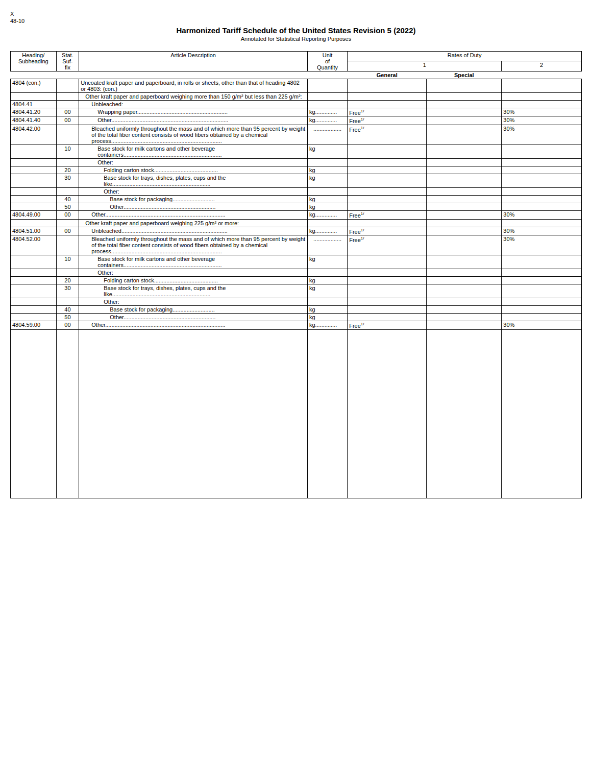X
48-10
Harmonized Tariff Schedule of the United States Revision 5 (2022)
Annotated for Statistical Reporting Purposes
| Heading/ Subheading | Stat. Suf- fix | Article Description | Unit of Quantity | Rates of Duty |
| --- | --- | --- | --- | --- |
| 1 | 2 |
| | | | | General | Special | |
| 4804 (con.) | | Uncoated kraft paper and paperboard, in rolls or sheets, other than that of heading 4802 or 4803: (con.) | | | | |
| | | Other kraft paper and paperboard weighing more than 150 g/m² but less than 225 g/m²: | | | | |
| 4804.41 | | Unbleached: | | | | |
| 4804.41.20 | 00 | Wrapping paper.......................................................... | kg.............. | Free 1/ | | 30% |
| 4804.41.40 | 00 | Other........................................................................... | kg.............. | Free 1/ | | 30% |
| 4804.42.00 | | Bleached uniformly throughout the mass and of which more than 95 percent by weight of the total fiber content consists of wood fibers obtained by a chemical process....................................................................... | .................. | Free 1/ | | 30% |
| | 10 | Base stock for milk cartons and other beverage containers............................................................... | kg | | | |
| | | Other: | | | | |
| | 20 | Folding carton stock......................................... | kg | | | |
| | 30 | Base stock for trays, dishes, plates, cups and the like............................................................... | kg | | | |
| | | Other: | | | | |
| | 40 | Base stock for packaging........................... | kg | | | |
| | 50 | Other........................................................... | kg | | | |
| 4804.49.00 | 00 | Other............................................................................. | kg.............. | Free 1/ | | 30% |
| | | Other kraft paper and paperboard weighing 225 g/m² or more: | | | | |
| 4804.51.00 | 00 | Unbleached.................................................................... | kg.............. | Free 1/ | | 30% |
| 4804.52.00 | | Bleached uniformly throughout the mass and of which more than 95 percent by weight of the total fiber content consists of wood fibers obtained by a chemical process....................................................................... | .................. | Free 1/ | | 30% |
| | 10 | Base stock for milk cartons and other beverage containers............................................................... | kg | | | |
| | | Other: | | | | |
| | 20 | Folding carton stock......................................... | kg | | | |
| | 30 | Base stock for trays, dishes, plates, cups and the like............................................................... | kg | | | |
| | | Other: | | | | |
| | 40 | Base stock for packaging........................... | kg | | | |
| | 50 | Other........................................................... | kg | | | |
| 4804.59.00 | 00 | Other............................................................................. | kg.............. | Free 1/ | | 30% |